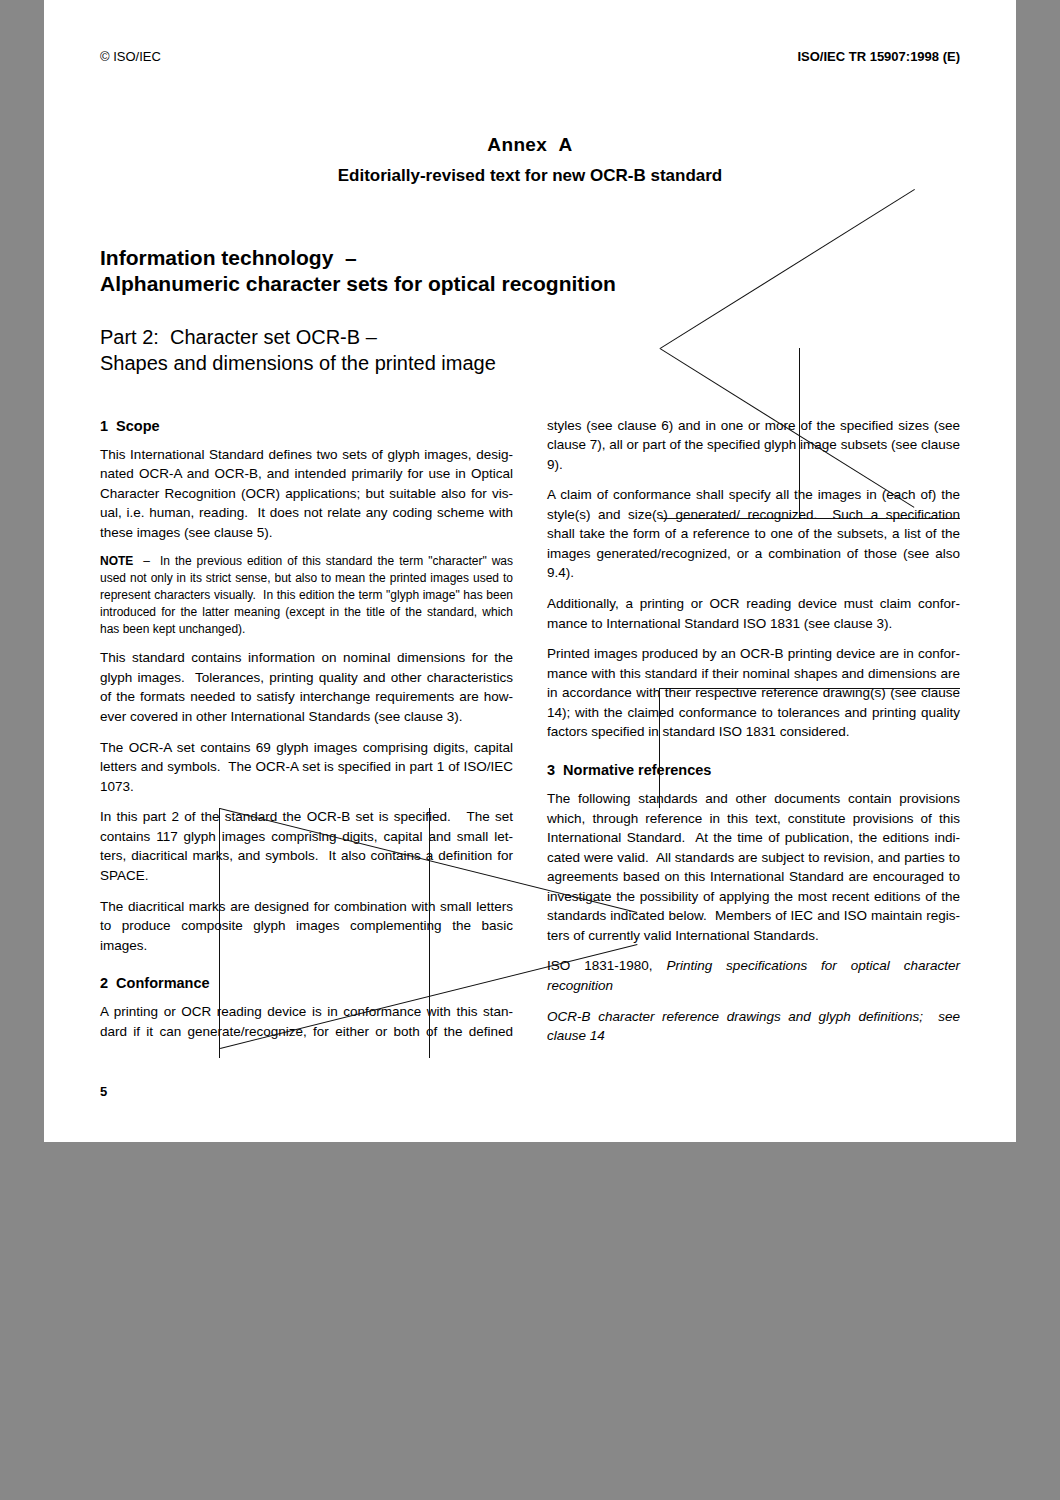© ISO/IEC
ISO/IEC TR 15907:1998 (E)
Annex A
Editorially-revised text for new OCR-B standard
Information technology –
Alphanumeric character sets for optical recognition
Part 2: Character set OCR-B –
Shapes and dimensions of the printed image
1 Scope
This International Standard defines two sets of glyph images, designated OCR-A and OCR-B, and intended primarily for use in Optical Character Recognition (OCR) applications; but suitable also for visual, i.e. human, reading. It does not relate any coding scheme with these images (see clause 5).
NOTE – In the previous edition of this standard the term "character" was used not only in its strict sense, but also to mean the printed images used to represent characters visually. In this edition the term "glyph image" has been introduced for the latter meaning (except in the title of the standard, which has been kept unchanged).
This standard contains information on nominal dimensions for the glyph images. Tolerances, printing quality and other characteristics of the formats needed to satisfy interchange requirements are however covered in other International Standards (see clause 3).
The OCR-A set contains 69 glyph images comprising digits, capital letters and symbols. The OCR-A set is specified in part 1 of ISO/IEC 1073.
In this part 2 of the standard the OCR-B set is specified. The set contains 117 glyph images comprising digits, capital and small letters, diacritical marks, and symbols. It also contains a definition for SPACE.
The diacritical marks are designed for combination with small letters to produce composite glyph images complementing the basic images.
2 Conformance
A printing or OCR reading device is in conformance with this standard if it can generate/recognize, for either or both of the defined styles (see clause 6) and in one or more of the specified sizes (see clause 7), all or part of the specified glyph image subsets (see clause 9).
A claim of conformance shall specify all the images in (each of) the style(s) and size(s) generated/ recognized. Such a specification shall take the form of a reference to one of the subsets, a list of the images generated/recognized, or a combination of those (see also 9.4).
Additionally, a printing or OCR reading device must claim conformance to International Standard ISO 1831 (see clause 3).
Printed images produced by an OCR-B printing device are in conformance with this standard if their nominal shapes and dimensions are in accordance with their respective reference drawing(s) (see clause 14); with the claimed conformance to tolerances and printing quality factors specified in standard ISO 1831 considered.
3 Normative references
The following standards and other documents contain provisions which, through reference in this text, constitute provisions of this International Standard. At the time of publication, the editions indicated were valid. All standards are subject to revision, and parties to agreements based on this International Standard are encouraged to investigate the possibility of applying the most recent editions of the standards indicated below. Members of IEC and ISO maintain registers of currently valid International Standards.
ISO 1831-1980, Printing specifications for optical character recognition
OCR-B character reference drawings and glyph definitions; see clause 14
5